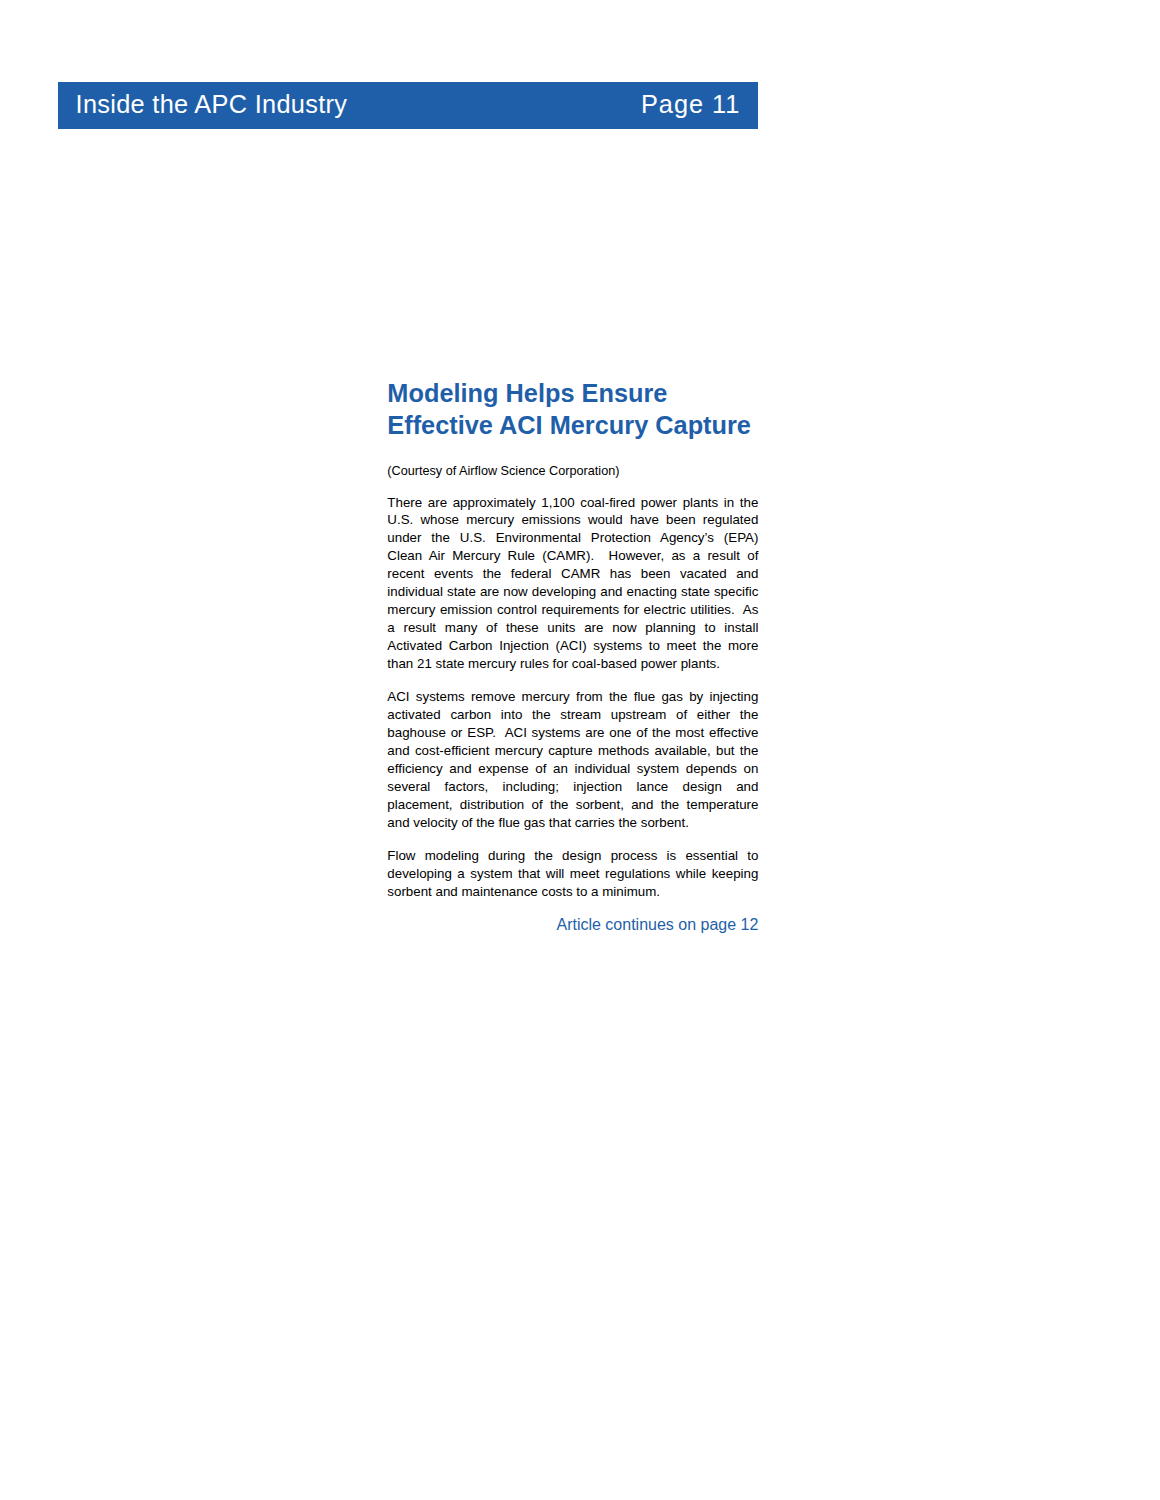Inside the APC Industry Page 11
Modeling Helps Ensure Effective ACI Mercury Capture
(Courtesy of Airflow Science Corporation)
There are approximately 1,100 coal-fired power plants in the U.S. whose mercury emissions would have been regulated under the U.S. Environmental Protection Agency’s (EPA) Clean Air Mercury Rule (CAMR). However, as a result of recent events the federal CAMR has been vacated and individual state are now developing and enacting state specific mercury emission control requirements for electric utilities. As a result many of these units are now planning to install Activated Carbon Injection (ACI) systems to meet the more than 21 state mercury rules for coal-based power plants.
ACI systems remove mercury from the flue gas by injecting activated carbon into the stream upstream of either the baghouse or ESP. ACI systems are one of the most effective and cost-efficient mercury capture methods available, but the efficiency and expense of an individual system depends on several factors, including; injection lance design and placement, distribution of the sorbent, and the temperature and velocity of the flue gas that carries the sorbent.
Flow modeling during the design process is essential to developing a system that will meet regulations while keeping sorbent and maintenance costs to a minimum.
Article continues on page 12